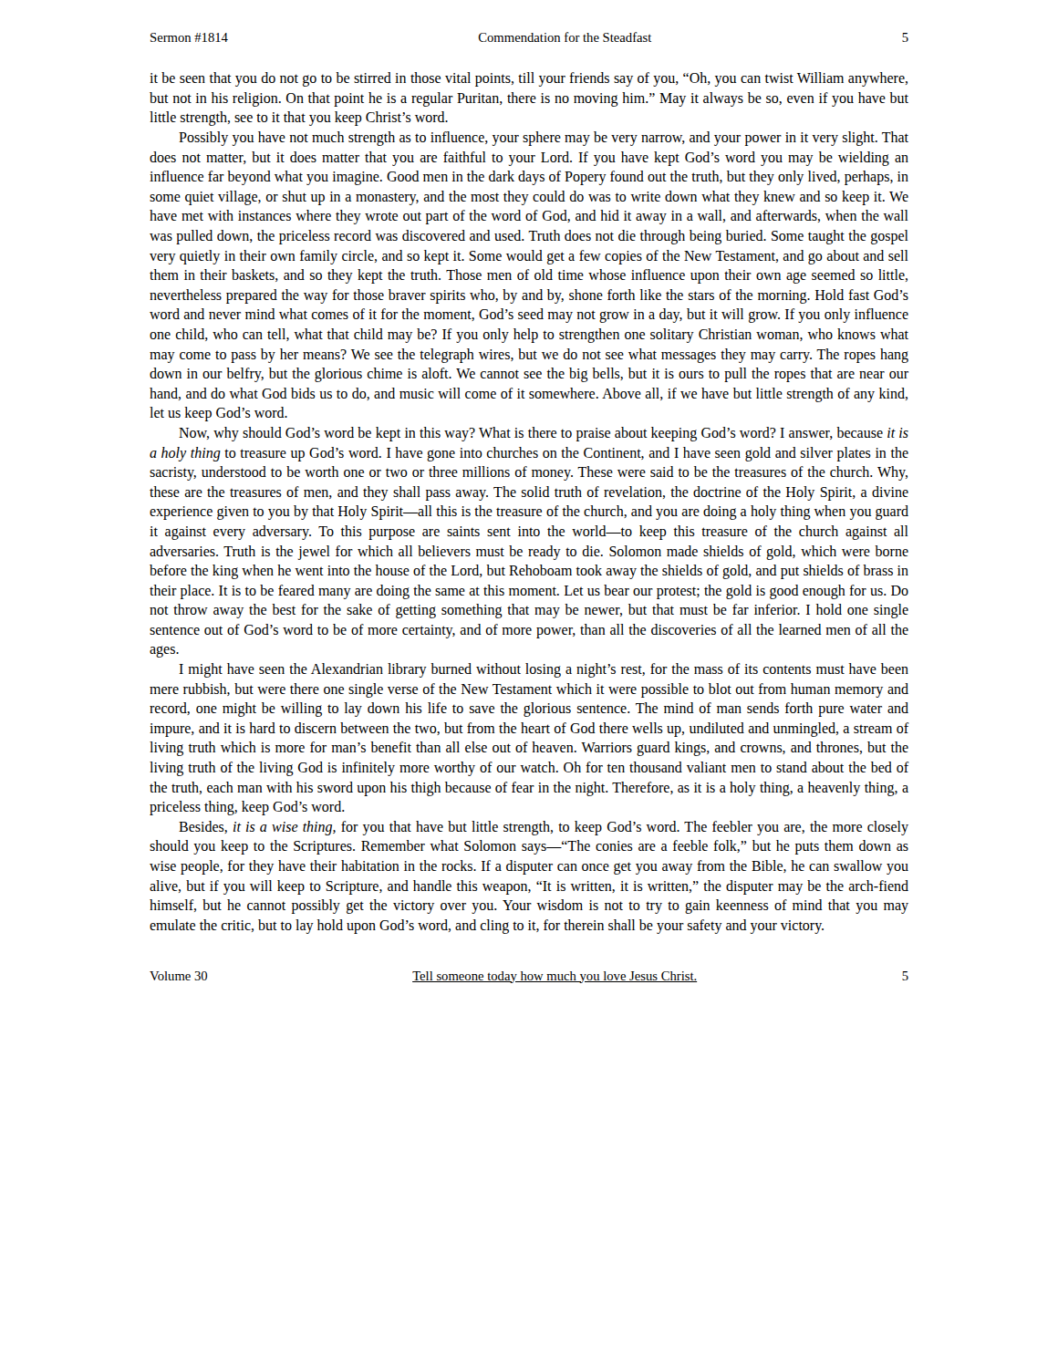Sermon #1814 Commendation for the Steadfast 5
it be seen that you do not go to be stirred in those vital points, till your friends say of you, “Oh, you can twist William anywhere, but not in his religion. On that point he is a regular Puritan, there is no moving him.” May it always be so, even if you have but little strength, see to it that you keep Christ’s word.
Possibly you have not much strength as to influence, your sphere may be very narrow, and your power in it very slight. That does not matter, but it does matter that you are faithful to your Lord. If you have kept God’s word you may be wielding an influence far beyond what you imagine. Good men in the dark days of Popery found out the truth, but they only lived, perhaps, in some quiet village, or shut up in a monastery, and the most they could do was to write down what they knew and so keep it. We have met with instances where they wrote out part of the word of God, and hid it away in a wall, and afterwards, when the wall was pulled down, the priceless record was discovered and used. Truth does not die through being buried. Some taught the gospel very quietly in their own family circle, and so kept it. Some would get a few copies of the New Testament, and go about and sell them in their baskets, and so they kept the truth. Those men of old time whose influence upon their own age seemed so little, nevertheless prepared the way for those braver spirits who, by and by, shone forth like the stars of the morning. Hold fast God’s word and never mind what comes of it for the moment, God’s seed may not grow in a day, but it will grow. If you only influence one child, who can tell, what that child may be? If you only help to strengthen one solitary Christian woman, who knows what may come to pass by her means? We see the telegraph wires, but we do not see what messages they may carry. The ropes hang down in our belfry, but the glorious chime is aloft. We cannot see the big bells, but it is ours to pull the ropes that are near our hand, and do what God bids us to do, and music will come of it somewhere. Above all, if we have but little strength of any kind, let us keep God’s word.
Now, why should God’s word be kept in this way? What is there to praise about keeping God’s word? I answer, because it is a holy thing to treasure up God’s word. I have gone into churches on the Continent, and I have seen gold and silver plates in the sacristy, understood to be worth one or two or three millions of money. These were said to be the treasures of the church. Why, these are the treasures of men, and they shall pass away. The solid truth of revelation, the doctrine of the Holy Spirit, a divine experience given to you by that Holy Spirit—all this is the treasure of the church, and you are doing a holy thing when you guard it against every adversary. To this purpose are saints sent into the world—to keep this treasure of the church against all adversaries. Truth is the jewel for which all believers must be ready to die. Solomon made shields of gold, which were borne before the king when he went into the house of the Lord, but Rehoboam took away the shields of gold, and put shields of brass in their place. It is to be feared many are doing the same at this moment. Let us bear our protest; the gold is good enough for us. Do not throw away the best for the sake of getting something that may be newer, but that must be far inferior. I hold one single sentence out of God’s word to be of more certainty, and of more power, than all the discoveries of all the learned men of all the ages.
I might have seen the Alexandrian library burned without losing a night’s rest, for the mass of its contents must have been mere rubbish, but were there one single verse of the New Testament which it were possible to blot out from human memory and record, one might be willing to lay down his life to save the glorious sentence. The mind of man sends forth pure water and impure, and it is hard to discern between the two, but from the heart of God there wells up, undiluted and unmingled, a stream of living truth which is more for man’s benefit than all else out of heaven. Warriors guard kings, and crowns, and thrones, but the living truth of the living God is infinitely more worthy of our watch. Oh for ten thousand valiant men to stand about the bed of the truth, each man with his sword upon his thigh because of fear in the night. Therefore, as it is a holy thing, a heavenly thing, a priceless thing, keep God’s word.
Besides, it is a wise thing, for you that have but little strength, to keep God’s word. The feebler you are, the more closely should you keep to the Scriptures. Remember what Solomon says—“The conies are a feeble folk,” but he puts them down as wise people, for they have their habitation in the rocks. If a disputer can once get you away from the Bible, he can swallow you alive, but if you will keep to Scripture, and handle this weapon, “It is written, it is written,” the disputer may be the arch-fiend himself, but he cannot possibly get the victory over you. Your wisdom is not to try to gain keenness of mind that you may emulate the critic, but to lay hold upon God’s word, and cling to it, for therein shall be your safety and your victory.
Volume 30 Tell someone today how much you love Jesus Christ. 5